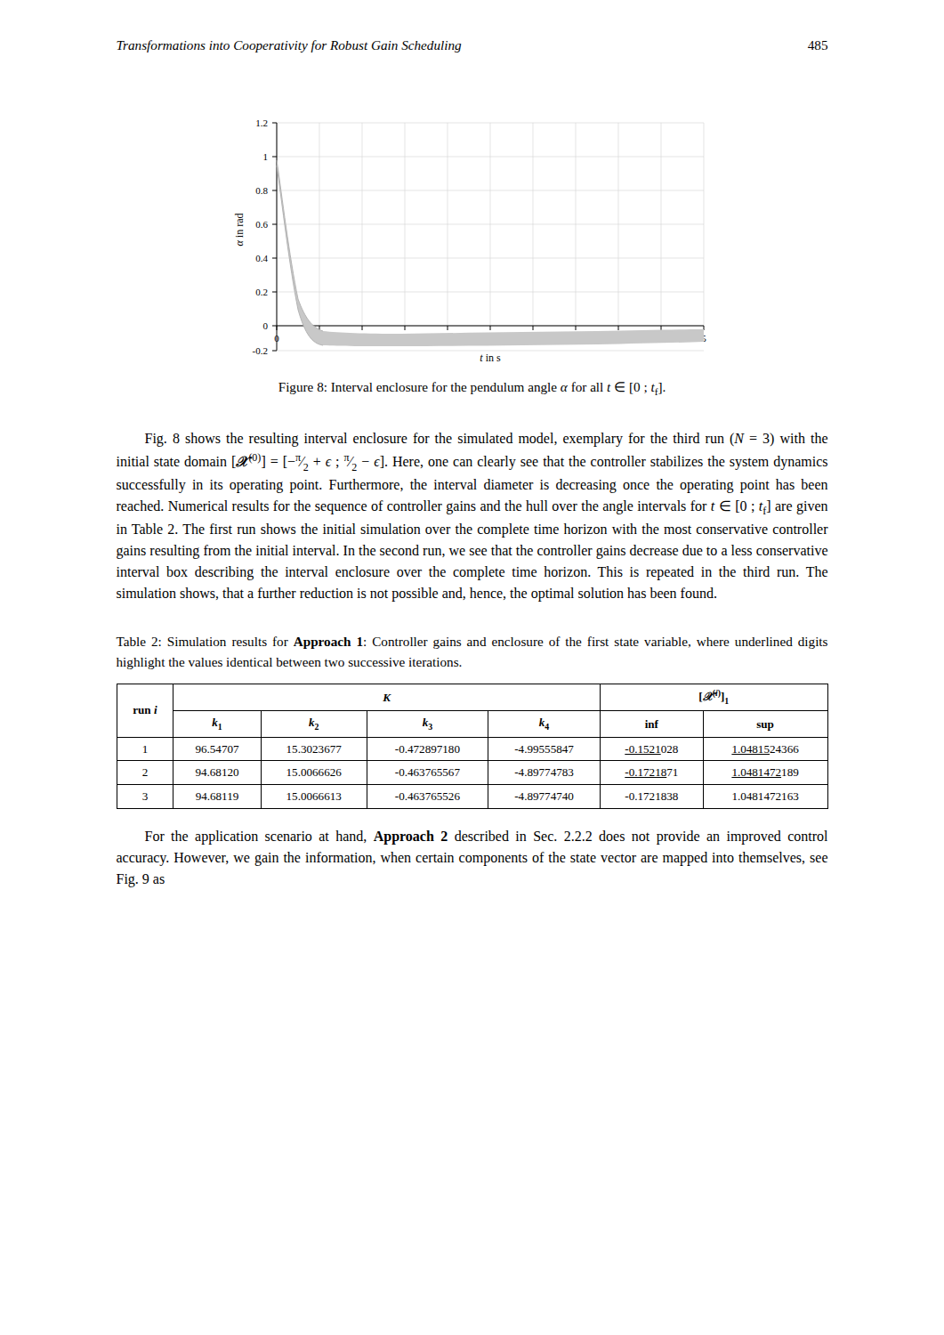Transformations into Cooperativity for Robust Gain Scheduling 485
0 0.5 1 1.5 2 2.5 3 3.5 4 4.5 5 1.2 1 0.8 0.6 0.4 0.2 0 -0.2 t in s α in rad
Figure 8: Interval enclosure for the pendulum angle α for all t ∈ [0 ; tf].
Fig. 8 shows the resulting interval enclosure for the simulated model, exemplary for the third run (N = 3) with the initial state domain [𝒳(0)] = [−π⁄2 + ϵ ; π⁄2 − ϵ]. Here, one can clearly see that the controller stabilizes the system dynamics successfully in its operating point. Furthermore, the interval diameter is decreasing once the operating point has been reached. Numerical results for the sequence of controller gains and the hull over the angle intervals for t ∈ [0 ; tf] are given in Table 2. The first run shows the initial simulation over the complete time horizon with the most conservative controller gains resulting from the initial interval. In the second run, we see that the controller gains decrease due to a less conservative interval box describing the interval enclosure over the complete time horizon. This is repeated in the third run. The simulation shows, that a further reduction is not possible and, hence, the optimal solution has been found.
Table 2: Simulation results for Approach 1: Controller gains and enclosure of the first state variable, where underlined digits highlight the values identical between two successive iterations.
| run i | K | [ 𝒳 ( i ) ] 1 |
| --- | --- | --- |
| k 1 | k 2 | k 3 | k 4 | inf | sup |
| 1 | 96.54707 | 15.3023677 | -0.472897180 | -4.99555847 | -0.1521 028 | 1.04815 24366 |
| 2 | 94.68120 | 15.0066626 | -0.463765567 | -4.89774783 | -0.17218 71 | 1.0481472 189 |
| 3 | 94.68119 | 15.0066613 | -0.463765526 | -4.89774740 | -0.1721838 | 1.0481472163 |
For the application scenario at hand, Approach 2 described in Sec. 2.2.2 does not provide an improved control accuracy. However, we gain the information, when certain components of the state vector are mapped into themselves, see Fig. 9 as